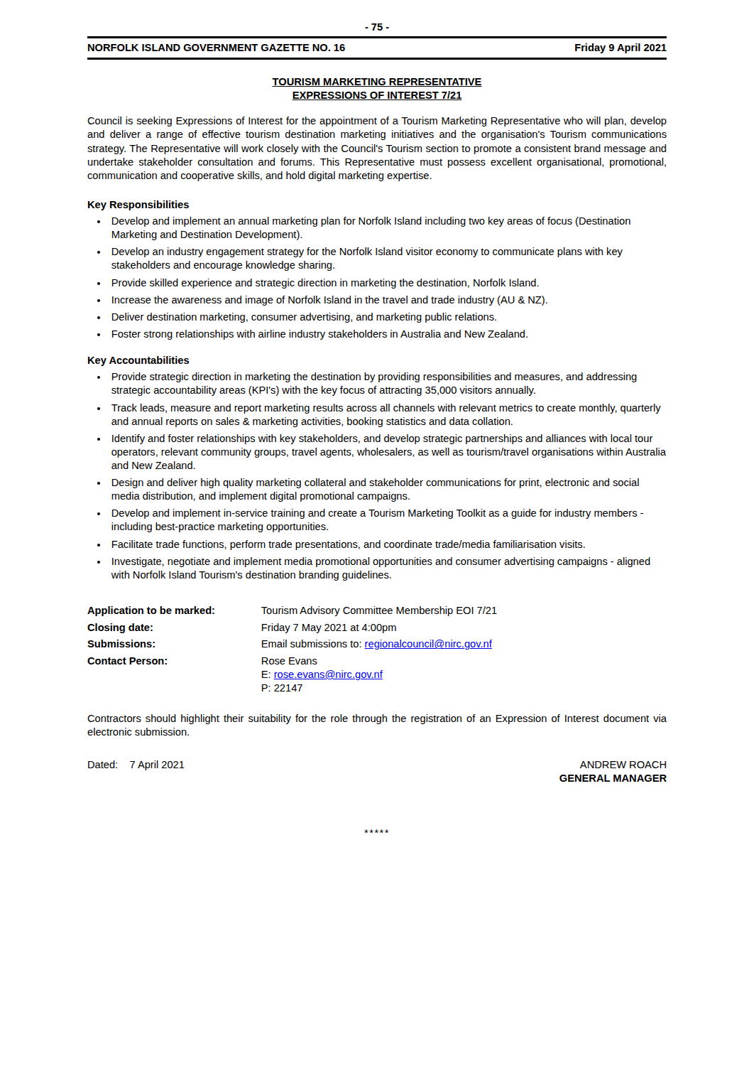- 75 -
NORFOLK ISLAND GOVERNMENT GAZETTE NO. 16 Friday 9 April 2021
TOURISM MARKETING REPRESENTATIVEEXPRESSIONS OF INTEREST 7/21
Council is seeking Expressions of Interest for the appointment of a Tourism Marketing Representative who will plan, develop and deliver a range of effective tourism destination marketing initiatives and the organisation's Tourism communications strategy. The Representative will work closely with the Council's Tourism section to promote a consistent brand message and undertake stakeholder consultation and forums. This Representative must possess excellent organisational, promotional, communication and cooperative skills, and hold digital marketing expertise.
Key Responsibilities
Develop and implement an annual marketing plan for Norfolk Island including two key areas of focus (Destination Marketing and Destination Development).
Develop an industry engagement strategy for the Norfolk Island visitor economy to communicate plans with key stakeholders and encourage knowledge sharing.
Provide skilled experience and strategic direction in marketing the destination, Norfolk Island.
Increase the awareness and image of Norfolk Island in the travel and trade industry (AU & NZ).
Deliver destination marketing, consumer advertising, and marketing public relations.
Foster strong relationships with airline industry stakeholders in Australia and New Zealand.
Key Accountabilities
Provide strategic direction in marketing the destination by providing responsibilities and measures, and addressing strategic accountability areas (KPI's) with the key focus of attracting 35,000 visitors annually.
Track leads, measure and report marketing results across all channels with relevant metrics to create monthly, quarterly and annual reports on sales & marketing activities, booking statistics and data collation.
Identify and foster relationships with key stakeholders, and develop strategic partnerships and alliances with local tour operators, relevant community groups, travel agents, wholesalers, as well as tourism/travel organisations within Australia and New Zealand.
Design and deliver high quality marketing collateral and stakeholder communications for print, electronic and social media distribution, and implement digital promotional campaigns.
Develop and implement in-service training and create a Tourism Marketing Toolkit as a guide for industry members - including best-practice marketing opportunities.
Facilitate trade functions, perform trade presentations, and coordinate trade/media familiarisation visits.
Investigate, negotiate and implement media promotional opportunities and consumer advertising campaigns - aligned with Norfolk Island Tourism's destination branding guidelines.
| Application to be marked: | Tourism Advisory Committee Membership EOI 7/21 |
| Closing date: | Friday 7 May 2021 at 4:00pm |
| Submissions: | Email submissions to: regionalcouncil@nirc.gov.nf |
| Contact Person: | Rose Evans E: rose.evans@nirc.gov.nf P: 22147 |
Contractors should highlight their suitability for the role through the registration of an Expression of Interest document via electronic submission.
Dated: 7 April 2021
ANDREW ROACH GENERAL MANAGER
*****